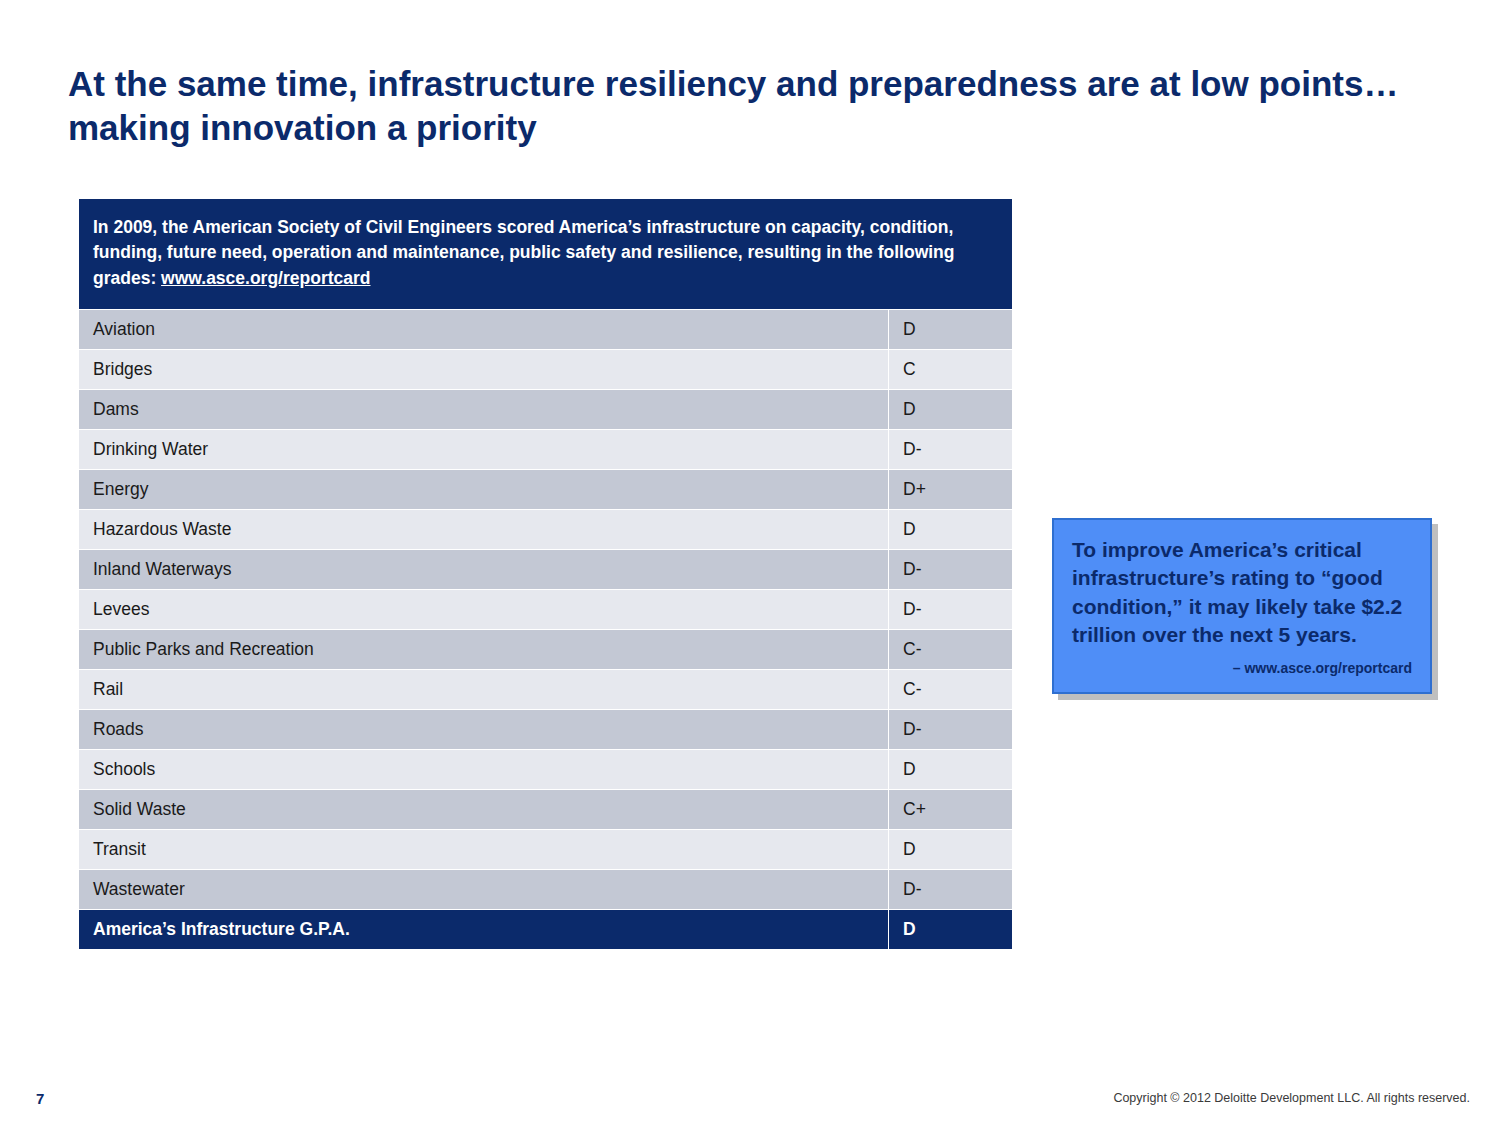At the same time, infrastructure resiliency and preparedness are at low points…making innovation a priority
| In 2009, the American Society of Civil Engineers scored America’s infrastructure on capacity, condition, funding, future need, operation and maintenance, public safety and resilience, resulting in the following grades: www.asce.org/reportcard |
| Aviation | D |
| Bridges | C |
| Dams | D |
| Drinking Water | D- |
| Energy | D+ |
| Hazardous Waste | D |
| Inland Waterways | D- |
| Levees | D- |
| Public Parks and Recreation | C- |
| Rail | C- |
| Roads | D- |
| Schools | D |
| Solid Waste | C+ |
| Transit | D |
| Wastewater | D- |
| America’s Infrastructure G.P.A. | D |
To improve America’s critical infrastructure’s rating to “good condition,” it may likely take $2.2 trillion over the next 5 years. – www.asce.org/reportcard
7
Copyright © 2012 Deloitte Development LLC. All rights reserved.